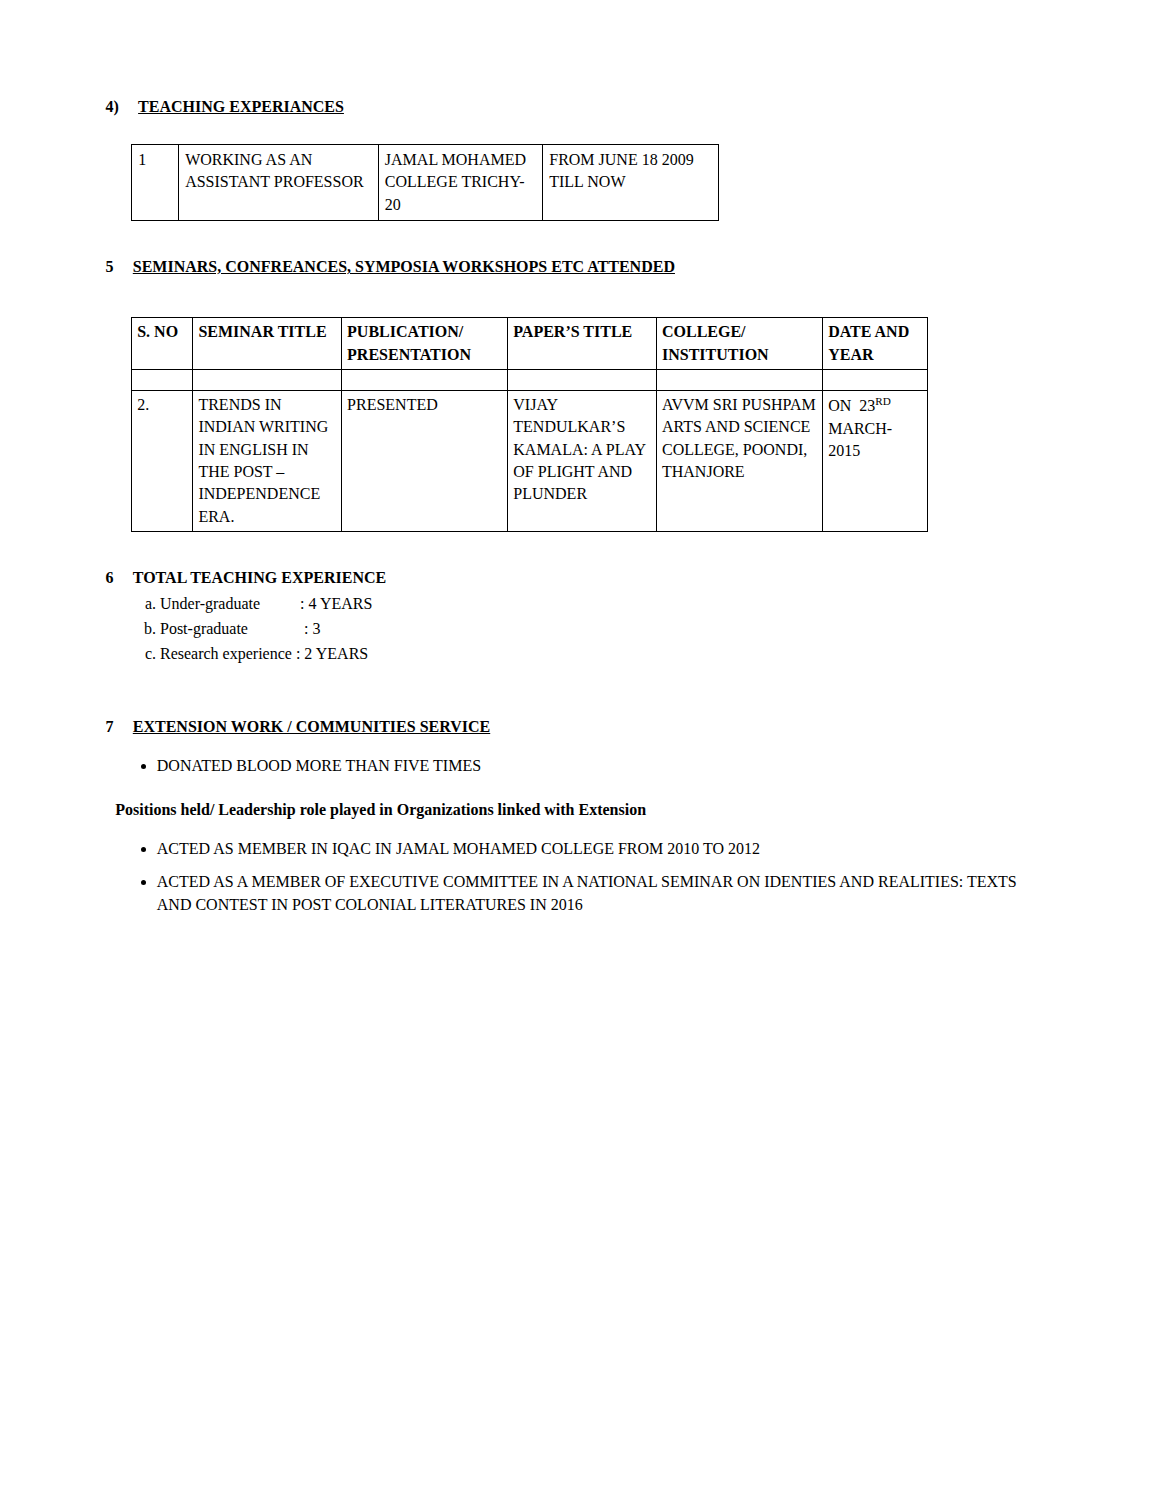4) Teaching Experiances
| 1 | Working as an assistant professor | Jamal Mohamed College Trichy- 20 | From June 18 2009 till now |
5 Seminars, Confreances, Symposia Workshops etc Attended
| S. No | Seminar Title | Publication/ Presentation | Paper’s Title | College/ Institution | Date and Year |
| --- | --- | --- | --- | --- | --- |
| 2. | Trends in Indian writing in English in the post – independence era. | Presented | Vijay Tendulkar’s Kamala: A play of plight and plunder | AVVM Sri Pushpam Arts and Science College, Poondi, Thanjore | On 23 rd March- 2015 |
6 Total Teaching Experience
Under-graduate : 4 YEARS
Post-graduate : 3
Research experience : 2 YEARS
7 Extension Work / Communities Service
Donated blood more than five times
Positions held/ Leadership role played in Organizations linked with Extension
Acted as member in IQAC in Jamal Mohamed College from 2010 to 2012
Acted as a member of executive committee in a national seminar on identies and realities: texts and contest in post colonial literatures in 2016